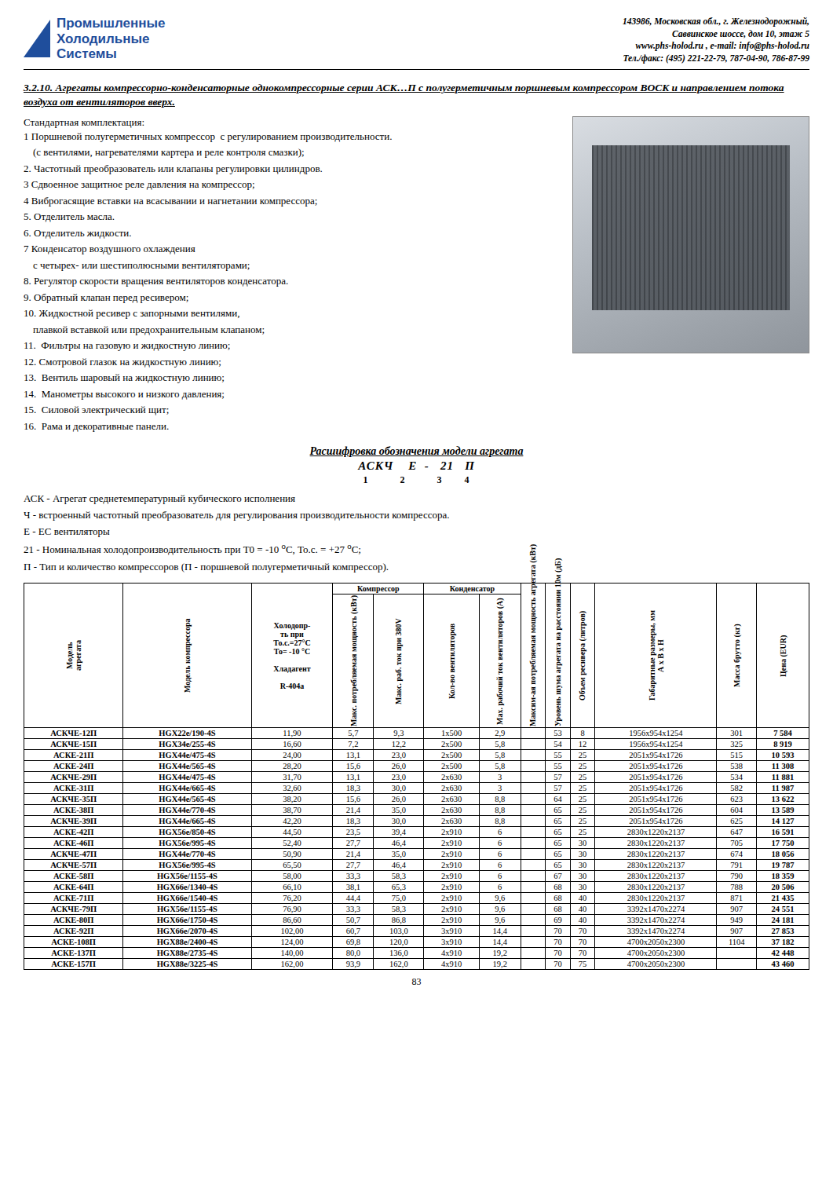Промышленные
Холодильные
Системы
143986, Московская обл., г. Железнодорожный,
Саввинское шоссе, дом 10, этаж 5
www.phs-holod.ru , e-mail: info@phs-holod.ru
Тел./факс: (495) 221-22-79, 787-04-90, 786-87-99
3.2.10. Агрегаты компрессорно-конденсаторные однокомпрессорные серии АСК…П с полугерметичным поршневым компрессором BOCK и направлением потока воздуха от вентиляторов вверх.
Стандартная комплектация:
1 Поршневой полугерметичных компрессор с регулированием производительности.
(с вентилями, нагревателями картера и реле контроля смазки);
2. Частотный преобразователь или клапаны регулировки цилиндров.
3 Сдвоенное защитное реле давления на компрессор;
4 Виброгасящие вставки на всасывании и нагнетании компрессора;
5. Отделитель масла.
6. Отделитель жидкости.
7 Конденсатор воздушного охлаждения
с четырех- или шестиполюсными вентиляторами;
8. Регулятор скорости вращения вентиляторов конденсатора.
9. Обратный клапан перед ресивером;
10. Жидкостной ресивер с запорными вентилями,
плавкой вставкой или предохранительным клапаном;
11. Фильтры на газовую и жидкостную линию;
12. Смотровой глазок на жидкостную линию;
13. Вентиль шаровый на жидкостную линию;
14. Манометры высокого и низкого давления;
15. Силовой электрический щит;
16. Рама и декоративные панели.
Расшифровка обозначения модели агрегата
АСКЧ Е - 21 П
1 2 3 4
АСК - Агрегат среднетемпературный кубического исполнения
Ч - встроенный частотный преобразователь для регулирования производительности компрессора.
Е - ЕС вентиляторы
21 - Номинальная холодопроизводительность при Т0 = -10 оС, То.с. = +27 оС;
П - Тип и количество компрессоров (П - поршневой полугерметичный компрессор).
| Модель агрегата | Модель компрессора | Холодопр- ть при То.с.=27°C То= -10 °C Хладагент R-404a | Компрессор | Конденсатор | Максим-ая потребляемая мощность агрегата (кВт) | Уровень шума агрегата на расстоянии 10м (дБ) | Объем ресивера (литров) | Габаритные размеры, мм А х В х Н | Масса брутто (кг) | Цена (EUR) |
| --- | --- | --- | --- | --- | --- | --- | --- | --- | --- | --- |
| Макс. потребляемая мощность (кВт) | Макс. раб. ток при 380V | Кол-во вентиляторов | Мах. рабочий ток вентиляторов (А) |
| АСКЧЕ-12П | HGX22e/190-4S | 11,90 | 5,7 | 9,3 | 1x500 | 2,9 | | 53 | 8 | 1956x954x1254 | 301 | 7 584 |
| АСКЧЕ-15П | HGX34e/255-4S | 16,60 | 7,2 | 12,2 | 2x500 | 5,8 | | 54 | 12 | 1956x954x1254 | 325 | 8 919 |
| АСКЕ-21П | HGX44e/475-4S | 24,00 | 13,1 | 23,0 | 2x500 | 5,8 | | 55 | 25 | 2051x954x1726 | 515 | 10 593 |
| АСКЕ-24П | HGX44e/565-4S | 28,20 | 15,6 | 26,0 | 2x500 | 5,8 | | 55 | 25 | 2051x954x1726 | 538 | 11 308 |
| АСКЧЕ-29П | HGX44e/475-4S | 31,70 | 13,1 | 23,0 | 2x630 | 3 | | 57 | 25 | 2051x954x1726 | 534 | 11 881 |
| АСКЕ-31П | HGX44e/665-4S | 32,60 | 18,3 | 30,0 | 2x630 | 3 | | 57 | 25 | 2051x954x1726 | 582 | 11 987 |
| АСКЧЕ-35П | HGX44e/565-4S | 38,20 | 15,6 | 26,0 | 2x630 | 8,8 | | 64 | 25 | 2051x954x1726 | 623 | 13 622 |
| АСКЕ-38П | HGX44e/770-4S | 38,70 | 21,4 | 35,0 | 2x630 | 8,8 | | 65 | 25 | 2051x954x1726 | 604 | 13 589 |
| АСКЧЕ-39П | HGX44e/665-4S | 42,20 | 18,3 | 30,0 | 2x630 | 8,8 | | 65 | 25 | 2051x954x1726 | 625 | 14 127 |
| АСКЕ-42П | HGX56e/850-4S | 44,50 | 23,5 | 39,4 | 2x910 | 6 | | 65 | 25 | 2830x1220x2137 | 647 | 16 591 |
| АСКЕ-46П | HGX56e/995-4S | 52,40 | 27,7 | 46,4 | 2x910 | 6 | | 65 | 30 | 2830x1220x2137 | 705 | 17 750 |
| АСКЧЕ-47П | HGX44e/770-4S | 50,90 | 21,4 | 35,0 | 2x910 | 6 | | 65 | 30 | 2830x1220x2137 | 674 | 18 056 |
| АСКЧЕ-57П | HGX56e/995-4S | 65,50 | 27,7 | 46,4 | 2x910 | 6 | | 65 | 30 | 2830x1220x2137 | 791 | 19 787 |
| АСКЕ-58П | HGX56e/1155-4S | 58,00 | 33,3 | 58,3 | 2x910 | 6 | | 67 | 30 | 2830x1220x2137 | 790 | 18 359 |
| АСКЕ-64П | HGX66e/1340-4S | 66,10 | 38,1 | 65,3 | 2x910 | 6 | | 68 | 30 | 2830x1220x2137 | 788 | 20 506 |
| АСКЕ-71П | HGX66e/1540-4S | 76,20 | 44,4 | 75,0 | 2x910 | 9,6 | | 68 | 40 | 2830x1220x2137 | 871 | 21 435 |
| АСКЧЕ-79П | HGX56e/1155-4S | 76,90 | 33,3 | 58,3 | 2x910 | 9,6 | | 68 | 40 | 3392x1470x2274 | 907 | 24 551 |
| АСКЕ-80П | HGX66e/1750-4S | 86,60 | 50,7 | 86,8 | 2x910 | 9,6 | | 69 | 40 | 3392x1470x2274 | 949 | 24 181 |
| АСКЕ-92П | HGX66e/2070-4S | 102,00 | 60,7 | 103,0 | 3x910 | 14,4 | | 70 | 70 | 3392x1470x2274 | 907 | 27 853 |
| АСКЕ-108П | HGX88e/2400-4S | 124,00 | 69,8 | 120,0 | 3x910 | 14,4 | | 70 | 70 | 4700x2050x2300 | 1104 | 37 182 |
| АСКЕ-137П | HGX88e/2735-4S | 140,00 | 80,0 | 136,0 | 4x910 | 19,2 | | 70 | 70 | 4700x2050x2300 | | 42 448 |
| АСКЕ-157П | HGX88e/3225-4S | 162,00 | 93,9 | 162,0 | 4x910 | 19,2 | | 70 | 75 | 4700x2050x2300 | | 43 460 |
83